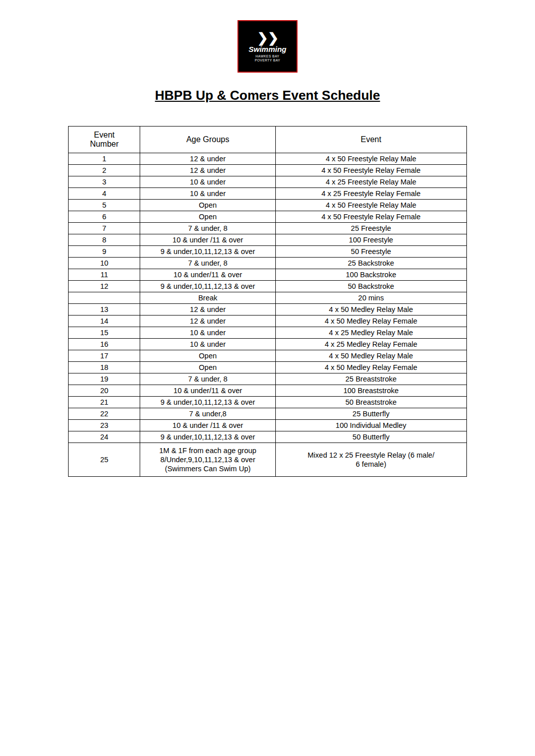❯❯
Swimming
HAWKES BAY
POVERTY BAY
HBPB Up & Comers Event Schedule
| Event Number | Age Groups | Event |
| --- | --- | --- |
| 1 | 12 & under | 4 x 50 Freestyle Relay Male |
| 2 | 12 & under | 4 x 50 Freestyle Relay Female |
| 3 | 10 & under | 4 x 25 Freestyle Relay Male |
| 4 | 10 & under | 4 x 25 Freestyle Relay Female |
| 5 | Open | 4 x 50 Freestyle Relay Male |
| 6 | Open | 4 x 50 Freestyle Relay Female |
| 7 | 7 & under, 8 | 25 Freestyle |
| 8 | 10 & under /11 & over | 100 Freestyle |
| 9 | 9 & under,10,11,12,13 & over | 50 Freestyle |
| 10 | 7 & under, 8 | 25 Backstroke |
| 11 | 10 & under/11 & over | 100 Backstroke |
| 12 | 9 & under,10,11,12,13 & over | 50 Backstroke |
| | Break | 20 mins |
| 13 | 12 & under | 4 x 50 Medley Relay Male |
| 14 | 12 & under | 4 x 50 Medley Relay Female |
| 15 | 10 & under | 4 x 25 Medley Relay Male |
| 16 | 10 & under | 4 x 25 Medley Relay Female |
| 17 | Open | 4 x 50 Medley Relay Male |
| 18 | Open | 4 x 50 Medley Relay Female |
| 19 | 7 & under, 8 | 25 Breaststroke |
| 20 | 10 & under/11 & over | 100 Breaststroke |
| 21 | 9 & under,10,11,12,13 & over | 50 Breaststroke |
| 22 | 7 & under,8 | 25 Butterfly |
| 23 | 10 & under /11 & over | 100 Individual Medley |
| 24 | 9 & under,10,11,12,13 & over | 50 Butterfly |
| 25 | 1M & 1F from each age group 8/Under,9,10,11,12,13 & over (Swimmers Can Swim Up) | Mixed 12 x 25 Freestyle Relay (6 male/ 6 female) |